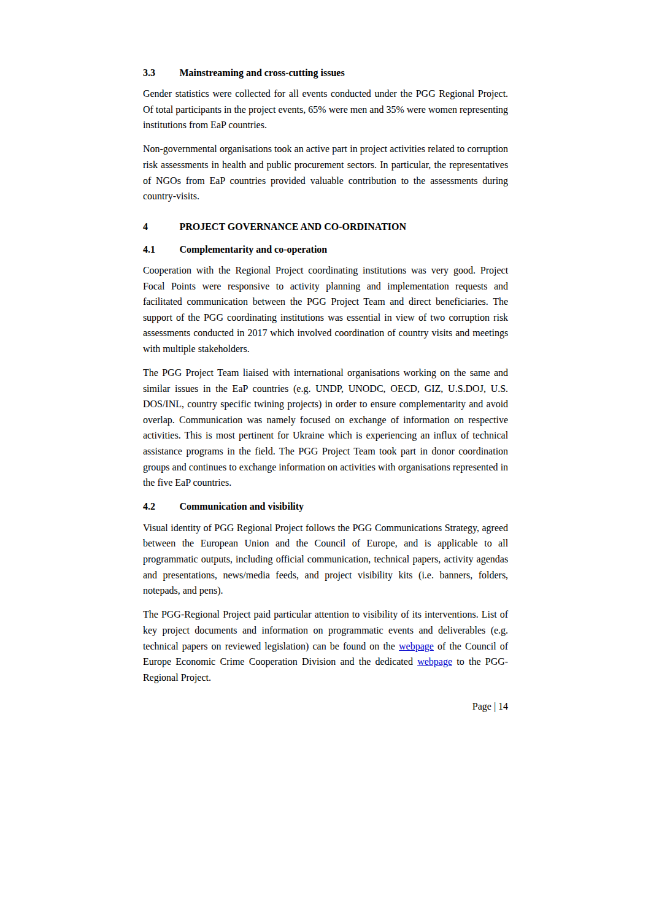3.3 Mainstreaming and cross-cutting issues
Gender statistics were collected for all events conducted under the PGG Regional Project. Of total participants in the project events, 65% were men and 35% were women representing institutions from EaP countries.
Non-governmental organisations took an active part in project activities related to corruption risk assessments in health and public procurement sectors. In particular, the representatives of NGOs from EaP countries provided valuable contribution to the assessments during country-visits.
4 PROJECT GOVERNANCE AND CO-ORDINATION
4.1 Complementarity and co-operation
Cooperation with the Regional Project coordinating institutions was very good. Project Focal Points were responsive to activity planning and implementation requests and facilitated communication between the PGG Project Team and direct beneficiaries. The support of the PGG coordinating institutions was essential in view of two corruption risk assessments conducted in 2017 which involved coordination of country visits and meetings with multiple stakeholders.
The PGG Project Team liaised with international organisations working on the same and similar issues in the EaP countries (e.g. UNDP, UNODC, OECD, GIZ, U.S.DOJ, U.S. DOS/INL, country specific twining projects) in order to ensure complementarity and avoid overlap. Communication was namely focused on exchange of information on respective activities. This is most pertinent for Ukraine which is experiencing an influx of technical assistance programs in the field. The PGG Project Team took part in donor coordination groups and continues to exchange information on activities with organisations represented in the five EaP countries.
4.2 Communication and visibility
Visual identity of PGG Regional Project follows the PGG Communications Strategy, agreed between the European Union and the Council of Europe, and is applicable to all programmatic outputs, including official communication, technical papers, activity agendas and presentations, news/media feeds, and project visibility kits (i.e. banners, folders, notepads, and pens).
The PGG-Regional Project paid particular attention to visibility of its interventions. List of key project documents and information on programmatic events and deliverables (e.g. technical papers on reviewed legislation) can be found on the webpage of the Council of Europe Economic Crime Cooperation Division and the dedicated webpage to the PGG-Regional Project.
Page | 14